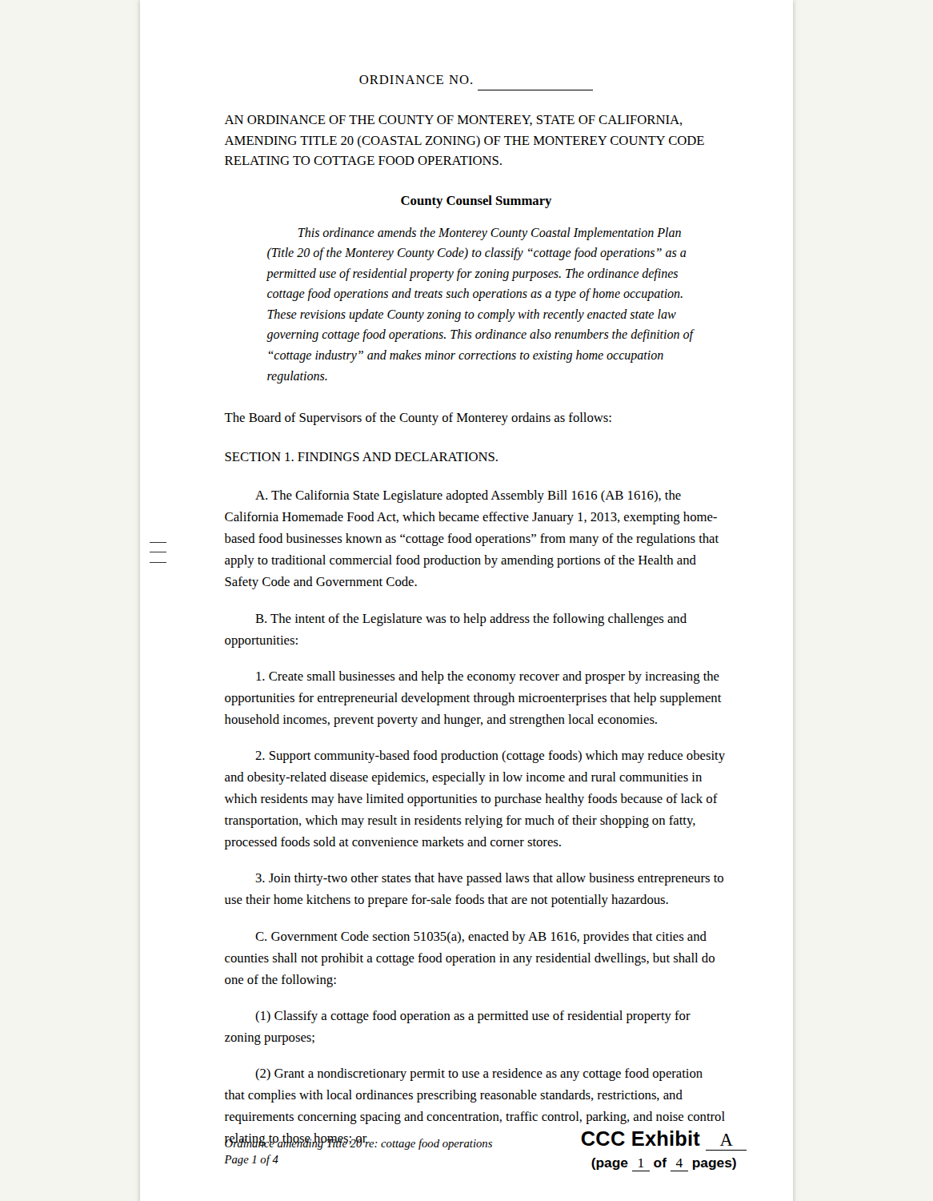ORDINANCE NO.
An Ordinance of the County of Monterey, State of California, Amending Title 20 (Coastal Zoning) of the Monterey County Code Relating to Cottage Food Operations.
County Counsel Summary
This ordinance amends the Monterey County Coastal Implementation Plan (Title 20 of the Monterey County Code) to classify “cottage food operations” as a permitted use of residential property for zoning purposes. The ordinance defines cottage food operations and treats such operations as a type of home occupation. These revisions update County zoning to comply with recently enacted state law governing cottage food operations. This ordinance also renumbers the definition of “cottage industry” and makes minor corrections to existing home occupation regulations.
The Board of Supervisors of the County of Monterey ordains as follows:
SECTION 1. FINDINGS AND DECLARATIONS.
A. The California State Legislature adopted Assembly Bill 1616 (AB 1616), the
California Homemade Food Act, which became effective January 1, 2013, exempting home-based food businesses known as “cottage food operations” from many of the regulations that apply to traditional commercial food production by amending portions of the Health and Safety Code and Government Code.
B. The intent of the Legislature was to help address the following challenges and
opportunities:
1. Create small businesses and help the economy recover and prosper by increasing the
opportunities for entrepreneurial development through microenterprises that help supplement household incomes, prevent poverty and hunger, and strengthen local economies.
2. Support community-based food production (cottage foods) which may reduce obesity
and obesity-related disease epidemics, especially in low income and rural communities in which residents may have limited opportunities to purchase healthy foods because of lack of transportation, which may result in residents relying for much of their shopping on fatty, processed foods sold at convenience markets and corner stores.
3. Join thirty-two other states that have passed laws that allow business entrepreneurs to
use their home kitchens to prepare for-sale foods that are not potentially hazardous.
C. Government Code section 51035(a), enacted by AB 1616, provides that cities and
counties shall not prohibit a cottage food operation in any residential dwellings, but shall do one of the following:
(1) Classify a cottage food operation as a permitted use of residential property for
zoning purposes;
(2) Grant a nondiscretionary permit to use a residence as any cottage food operation
that complies with local ordinances prescribing reasonable standards, restrictions, and requirements concerning spacing and concentration, traffic control, parking, and noise control relating to those homes; or
Ordinance amending Title 20 re: cottage food operations
Page 1 of 4
CCC Exhibit A
(page 1 of 4 pages)